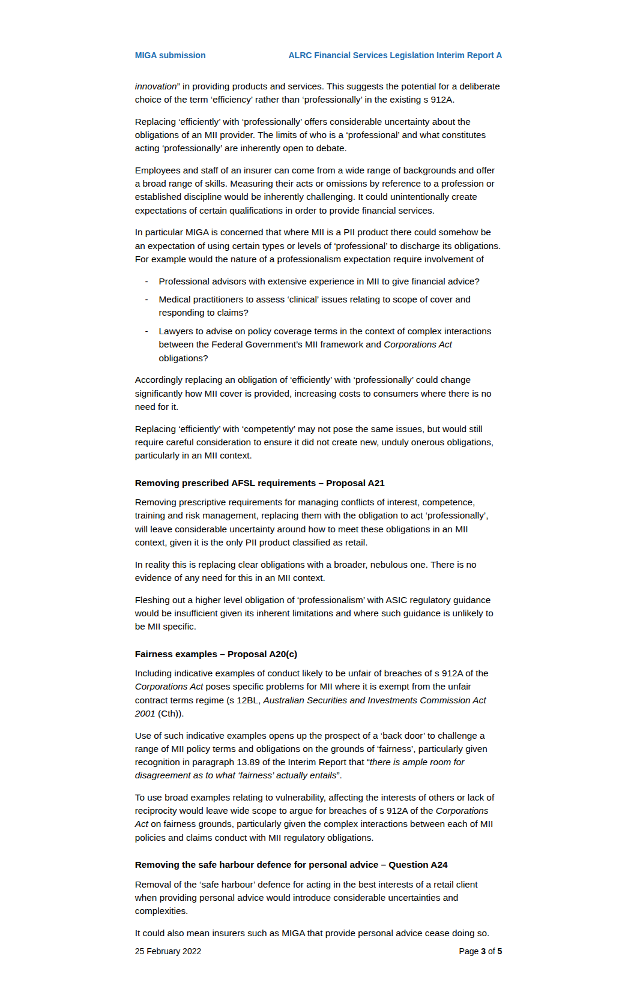MIGA submission ALRC Financial Services Legislation Interim Report A
innovation” in providing products and services. This suggests the potential for a deliberate choice of the term ‘efficiency’ rather than ‘professionally’ in the existing s 912A.
Replacing ‘efficiently’ with ‘professionally’ offers considerable uncertainty about the obligations of an MII provider. The limits of who is a ‘professional’ and what constitutes acting ‘professionally’ are inherently open to debate.
Employees and staff of an insurer can come from a wide range of backgrounds and offer a broad range of skills. Measuring their acts or omissions by reference to a profession or established discipline would be inherently challenging. It could unintentionally create expectations of certain qualifications in order to provide financial services.
In particular MIGA is concerned that where MII is a PII product there could somehow be an expectation of using certain types or levels of ‘professional’ to discharge its obligations. For example would the nature of a professionalism expectation require involvement of
Professional advisors with extensive experience in MII to give financial advice?
Medical practitioners to assess ‘clinical’ issues relating to scope of cover and responding to claims?
Lawyers to advise on policy coverage terms in the context of complex interactions between the Federal Government’s MII framework and Corporations Act obligations?
Accordingly replacing an obligation of ‘efficiently’ with ‘professionally’ could change significantly how MII cover is provided, increasing costs to consumers where there is no need for it.
Replacing ‘efficiently’ with ‘competently’ may not pose the same issues, but would still require careful consideration to ensure it did not create new, unduly onerous obligations, particularly in an MII context.
Removing prescribed AFSL requirements – Proposal A21
Removing prescriptive requirements for managing conflicts of interest, competence, training and risk management, replacing them with the obligation to act ‘professionally’, will leave considerable uncertainty around how to meet these obligations in an MII context, given it is the only PII product classified as retail.
In reality this is replacing clear obligations with a broader, nebulous one. There is no evidence of any need for this in an MII context.
Fleshing out a higher level obligation of ‘professionalism’ with ASIC regulatory guidance would be insufficient given its inherent limitations and where such guidance is unlikely to be MII specific.
Fairness examples – Proposal A20(c)
Including indicative examples of conduct likely to be unfair of breaches of s 912A of the Corporations Act poses specific problems for MII where it is exempt from the unfair contract terms regime (s 12BL, Australian Securities and Investments Commission Act 2001 (Cth)).
Use of such indicative examples opens up the prospect of a ‘back door’ to challenge a range of MII policy terms and obligations on the grounds of ‘fairness’, particularly given recognition in paragraph 13.89 of the Interim Report that “there is ample room for disagreement as to what ‘fairness’ actually entails”.
To use broad examples relating to vulnerability, affecting the interests of others or lack of reciprocity would leave wide scope to argue for breaches of s 912A of the Corporations Act on fairness grounds, particularly given the complex interactions between each of MII policies and claims conduct with MII regulatory obligations.
Removing the safe harbour defence for personal advice – Question A24
Removal of the ‘safe harbour’ defence for acting in the best interests of a retail client when providing personal advice would introduce considerable uncertainties and complexities.
It could also mean insurers such as MIGA that provide personal advice cease doing so.
25 February 2022 Page 3 of 5